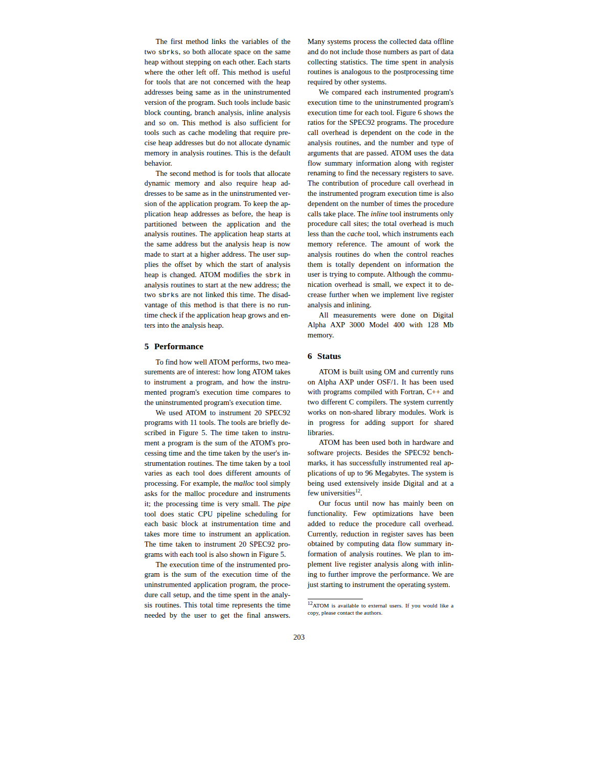The first method links the variables of the two sbrks, so both allocate space on the same heap without stepping on each other. Each starts where the other left off. This method is useful for tools that are not concerned with the heap addresses being same as in the uninstrumented version of the program. Such tools include basic block counting, branch analysis, inline analysis and so on. This method is also sufficient for tools such as cache modeling that require precise heap addresses but do not allocate dynamic memory in analysis routines. This is the default behavior.
The second method is for tools that allocate dynamic memory and also require heap addresses to be same as in the uninstrumented version of the application program. To keep the application heap addresses as before, the heap is partitioned between the application and the analysis routines. The application heap starts at the same address but the analysis heap is now made to start at a higher address. The user supplies the offset by which the start of analysis heap is changed. ATOM modifies the sbrk in analysis routines to start at the new address; the two sbrks are not linked this time. The disadvantage of this method is that there is no runtime check if the application heap grows and enters into the analysis heap.
5 Performance
To find how well ATOM performs, two measurements are of interest: how long ATOM takes to instrument a program, and how the instrumented program's execution time compares to the uninstrumented program's execution time.
We used ATOM to instrument 20 SPEC92 programs with 11 tools. The tools are briefly described in Figure 5. The time taken to instrument a program is the sum of the ATOM's processing time and the time taken by the user's instrumentation routines. The time taken by a tool varies as each tool does different amounts of processing. For example, the malloc tool simply asks for the malloc procedure and instruments it; the processing time is very small. The pipe tool does static CPU pipeline scheduling for each basic block at instrumentation time and takes more time to instrument an application. The time taken to instrument 20 SPEC92 programs with each tool is also shown in Figure 5.
The execution time of the instrumented program is the sum of the execution time of the uninstrumented application program, the procedure call setup, and the time spent in the analysis routines. This total time represents the time needed by the user to get the final answers. Many systems process the collected data offline and do not include those numbers as part of data collecting statistics. The time spent in analysis routines is analogous to the postprocessing time required by other systems.
We compared each instrumented program's execution time to the uninstrumented program's execution time for each tool. Figure 6 shows the ratios for the SPEC92 programs. The procedure call overhead is dependent on the code in the analysis routines, and the number and type of arguments that are passed. ATOM uses the data flow summary information along with register renaming to find the necessary registers to save. The contribution of procedure call overhead in the instrumented program execution time is also dependent on the number of times the procedure calls take place. The inline tool instruments only procedure call sites; the total overhead is much less than the cache tool, which instruments each memory reference. The amount of work the analysis routines do when the control reaches them is totally dependent on information the user is trying to compute. Although the communication overhead is small, we expect it to decrease further when we implement live register analysis and inlining.
All measurements were done on Digital Alpha AXP 3000 Model 400 with 128 Mb memory.
6 Status
ATOM is built using OM and currently runs on Alpha AXP under OSF/1. It has been used with programs compiled with Fortran, C++ and two different C compilers. The system currently works on non-shared library modules. Work is in progress for adding support for shared libraries.
ATOM has been used both in hardware and software projects. Besides the SPEC92 benchmarks, it has successfully instrumented real applications of up to 96 Megabytes. The system is being used extensively inside Digital and at a few universities12.
Our focus until now has mainly been on functionality. Few optimizations have been added to reduce the procedure call overhead. Currently, reduction in register saves has been obtained by computing data flow summary information of analysis routines. We plan to implement live register analysis along with inlining to further improve the performance. We are just starting to instrument the operating system.
12ATOM is available to external users. If you would like a copy, please contact the authors.
203